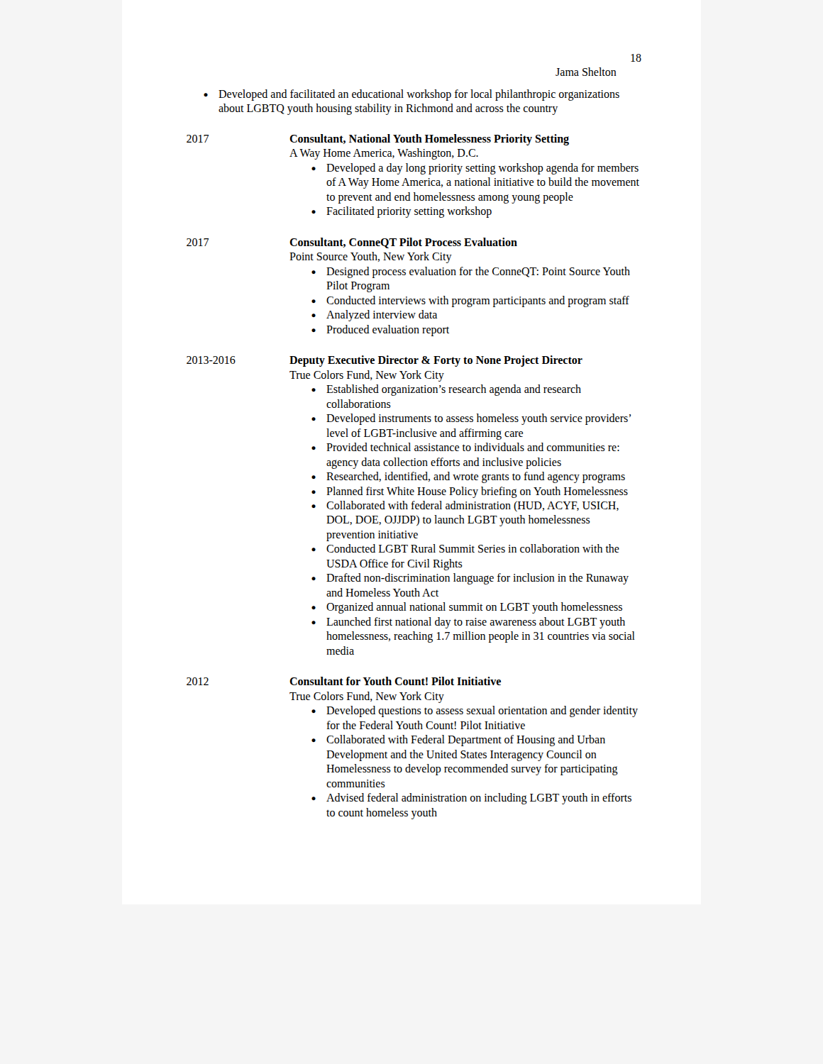18
Jama Shelton
Developed and facilitated an educational workshop for local philanthropic organizations about LGBTQ youth housing stability in Richmond and across the country
2017
Consultant, National Youth Homelessness Priority Setting
A Way Home America, Washington, D.C.
Developed a day long priority setting workshop agenda for members of A Way Home America, a national initiative to build the movement to prevent and end homelessness among young people
Facilitated priority setting workshop
2017
Consultant, ConneQT Pilot Process Evaluation
Point Source Youth, New York City
Designed process evaluation for the ConneQT: Point Source Youth Pilot Program
Conducted interviews with program participants and program staff
Analyzed interview data
Produced evaluation report
2013-2016
Deputy Executive Director & Forty to None Project Director
True Colors Fund, New York City
Established organization’s research agenda and research collaborations
Developed instruments to assess homeless youth service providers’ level of LGBT-inclusive and affirming care
Provided technical assistance to individuals and communities re: agency data collection efforts and inclusive policies
Researched, identified, and wrote grants to fund agency programs
Planned first White House Policy briefing on Youth Homelessness
Collaborated with federal administration (HUD, ACYF, USICH, DOL, DOE, OJJDP) to launch LGBT youth homelessness prevention initiative
Conducted LGBT Rural Summit Series in collaboration with the USDA Office for Civil Rights
Drafted non-discrimination language for inclusion in the Runaway and Homeless Youth Act
Organized annual national summit on LGBT youth homelessness
Launched first national day to raise awareness about LGBT youth homelessness, reaching 1.7 million people in 31 countries via social media
2012
Consultant for Youth Count! Pilot Initiative
True Colors Fund, New York City
Developed questions to assess sexual orientation and gender identity for the Federal Youth Count! Pilot Initiative
Collaborated with Federal Department of Housing and Urban Development and the United States Interagency Council on Homelessness to develop recommended survey for participating communities
Advised federal administration on including LGBT youth in efforts to count homeless youth